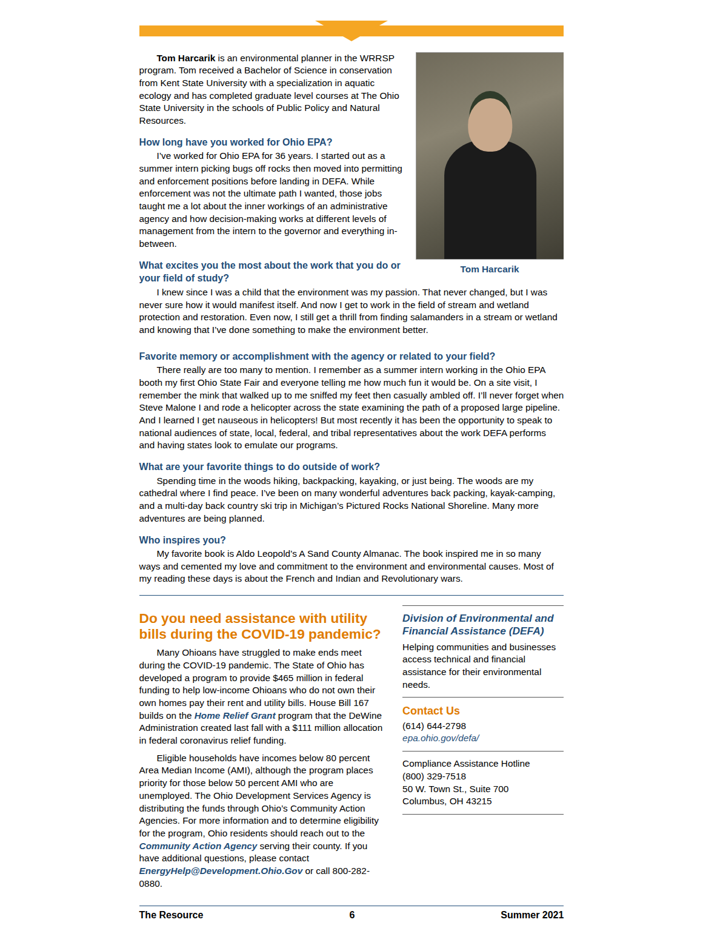Tom Harcarik
Tom Harcarik is an environmental planner in the WRRSP program. Tom received a Bachelor of Science in conservation from Kent State University with a specialization in aquatic ecology and has completed graduate level courses at The Ohio State University in the schools of Public Policy and Natural Resources.
How long have you worked for Ohio EPA?
I’ve worked for Ohio EPA for 36 years. I started out as a summer intern picking bugs off rocks then moved into permitting and enforcement positions before landing in DEFA. While enforcement was not the ultimate path I wanted, those jobs taught me a lot about the inner workings of an administrative agency and how decision-making works at different levels of management from the intern to the governor and everything in-between.
What excites you the most about the work that you do or your field of study?
I knew since I was a child that the environment was my passion. That never changed, but I was never sure how it would manifest itself. And now I get to work in the field of stream and wetland protection and restoration. Even now, I still get a thrill from finding salamanders in a stream or wetland and knowing that I’ve done something to make the environment better.
Favorite memory or accomplishment with the agency or related to your field?
There really are too many to mention. I remember as a summer intern working in the Ohio EPA booth my first Ohio State Fair and everyone telling me how much fun it would be. On a site visit, I remember the mink that walked up to me sniffed my feet then casually ambled off. I’ll never forget when Steve Malone I and rode a helicopter across the state examining the path of a proposed large pipeline. And I learned I get nauseous in helicopters! But most recently it has been the opportunity to speak to national audiences of state, local, federal, and tribal representatives about the work DEFA performs and having states look to emulate our programs.
What are your favorite things to do outside of work?
Spending time in the woods hiking, backpacking, kayaking, or just being. The woods are my cathedral where I find peace. I’ve been on many wonderful adventures back packing, kayak-camping, and a multi-day back country ski trip in Michigan’s Pictured Rocks National Shoreline. Many more adventures are being planned.
Who inspires you?
My favorite book is Aldo Leopold’s A Sand County Almanac. The book inspired me in so many ways and cemented my love and commitment to the environment and environmental causes. Most of my reading these days is about the French and Indian and Revolutionary wars.
Do you need assistance with utility bills during the COVID-19 pandemic?
Many Ohioans have struggled to make ends meet during the COVID-19 pandemic. The State of Ohio has developed a program to provide $465 million in federal funding to help low-income Ohioans who do not own their own homes pay their rent and utility bills. House Bill 167 builds on the Home Relief Grant program that the DeWine Administration created last fall with a $111 million allocation in federal coronavirus relief funding.
Eligible households have incomes below 80 percent Area Median Income (AMI), although the program places priority for those below 50 percent AMI who are unemployed. The Ohio Development Services Agency is distributing the funds through Ohio’s Community Action Agencies. For more information and to determine eligibility for the program, Ohio residents should reach out to the Community Action Agency serving their county. If you have additional questions, please contact EnergyHelp@Development.Ohio.Gov or call 800-282-0880.
Division of Environmental and Financial Assistance (DEFA)
Helping communities and businesses access technical and financial assistance for their environmental needs.
Contact Us
(614) 644-2798
epa.ohio.gov/defa/
Compliance Assistance Hotline
(800) 329-7518
50 W. Town St., Suite 700
Columbus, OH 43215
The Resource
6
Summer 2021